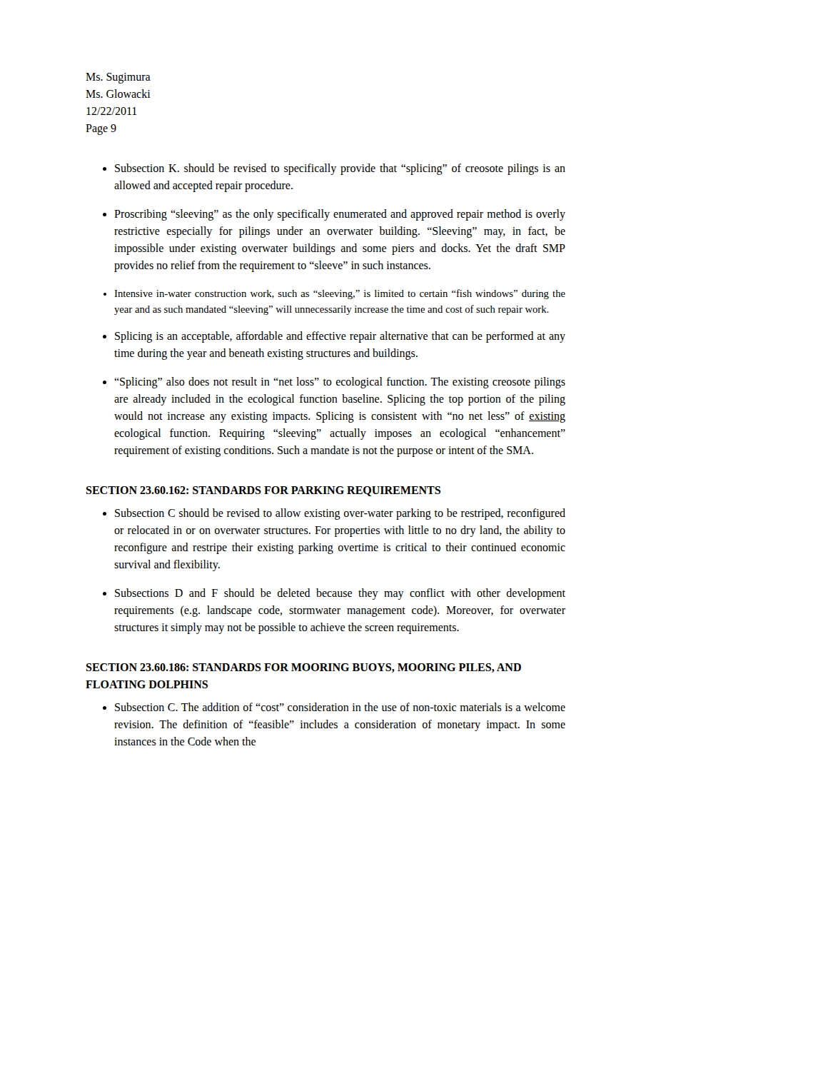Ms. Sugimura
Ms. Glowacki
12/22/2011
Page 9
Subsection K. should be revised to specifically provide that “splicing” of creosote pilings is an allowed and accepted repair procedure.
Proscribing “sleeving” as the only specifically enumerated and approved repair method is overly restrictive especially for pilings under an overwater building. “Sleeving” may, in fact, be impossible under existing overwater buildings and some piers and docks. Yet the draft SMP provides no relief from the requirement to “sleeve” in such instances.
Intensive in-water construction work, such as “sleeving,” is limited to certain “fish windows” during the year and as such mandated “sleeving” will unnecessarily increase the time and cost of such repair work.
Splicing is an acceptable, affordable and effective repair alternative that can be performed at any time during the year and beneath existing structures and buildings.
“Splicing” also does not result in “net loss” to ecological function. The existing creosote pilings are already included in the ecological function baseline. Splicing the top portion of the piling would not increase any existing impacts. Splicing is consistent with “no net less” of existing ecological function. Requiring “sleeving” actually imposes an ecological “enhancement” requirement of existing conditions. Such a mandate is not the purpose or intent of the SMA.
Section 23.60.162: Standards for Parking Requirements
Subsection C should be revised to allow existing over-water parking to be restriped, reconfigured or relocated in or on overwater structures. For properties with little to no dry land, the ability to reconfigure and restripe their existing parking overtime is critical to their continued economic survival and flexibility.
Subsections D and F should be deleted because they may conflict with other development requirements (e.g. landscape code, stormwater management code). Moreover, for overwater structures it simply may not be possible to achieve the screen requirements.
Section 23.60.186: Standards for Mooring Buoys, Mooring Piles, and Floating Dolphins
Subsection C. The addition of “cost” consideration in the use of non-toxic materials is a welcome revision. The definition of “feasible” includes a consideration of monetary impact. In some instances in the Code when the